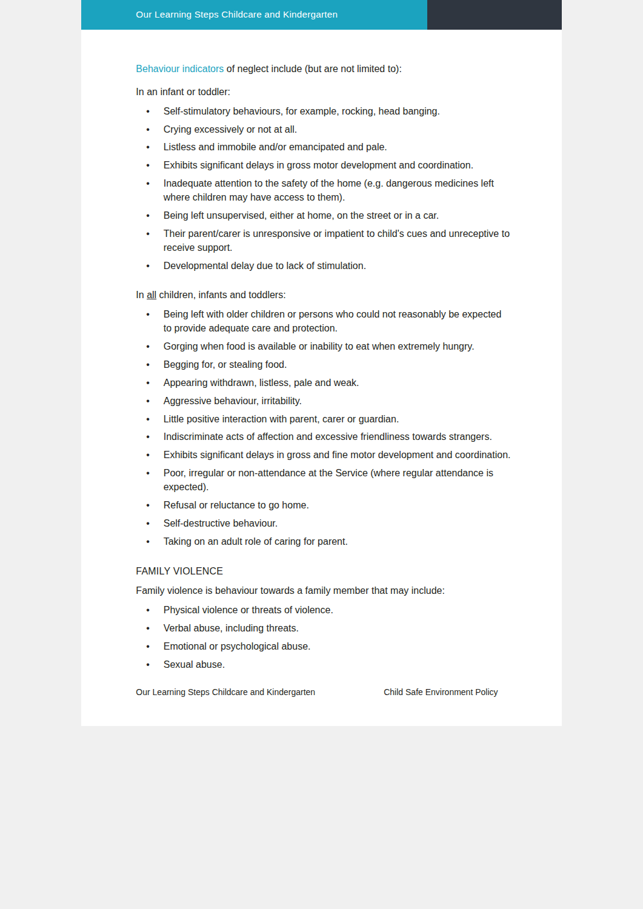Our Learning Steps Childcare and Kindergarten
Behaviour indicators of neglect include (but are not limited to):
In an infant or toddler:
Self-stimulatory behaviours, for example, rocking, head banging.
Crying excessively or not at all.
Listless and immobile and/or emancipated and pale.
Exhibits significant delays in gross motor development and coordination.
Inadequate attention to the safety of the home (e.g. dangerous medicines left where children may have access to them).
Being left unsupervised, either at home, on the street or in a car.
Their parent/carer is unresponsive or impatient to child's cues and unreceptive to receive support.
Developmental delay due to lack of stimulation.
In all children, infants and toddlers:
Being left with older children or persons who could not reasonably be expected to provide adequate care and protection.
Gorging when food is available or inability to eat when extremely hungry.
Begging for, or stealing food.
Appearing withdrawn, listless, pale and weak.
Aggressive behaviour, irritability.
Little positive interaction with parent, carer or guardian.
Indiscriminate acts of affection and excessive friendliness towards strangers.
Exhibits significant delays in gross and fine motor development and coordination.
Poor, irregular or non-attendance at the Service (where regular attendance is expected).
Refusal or reluctance to go home.
Self-destructive behaviour.
Taking on an adult role of caring for parent.
FAMILY VIOLENCE
Family violence is behaviour towards a family member that may include:
Physical violence or threats of violence.
Verbal abuse, including threats.
Emotional or psychological abuse.
Sexual abuse.
Our Learning Steps Childcare and Kindergarten
Child Safe Environment Policy